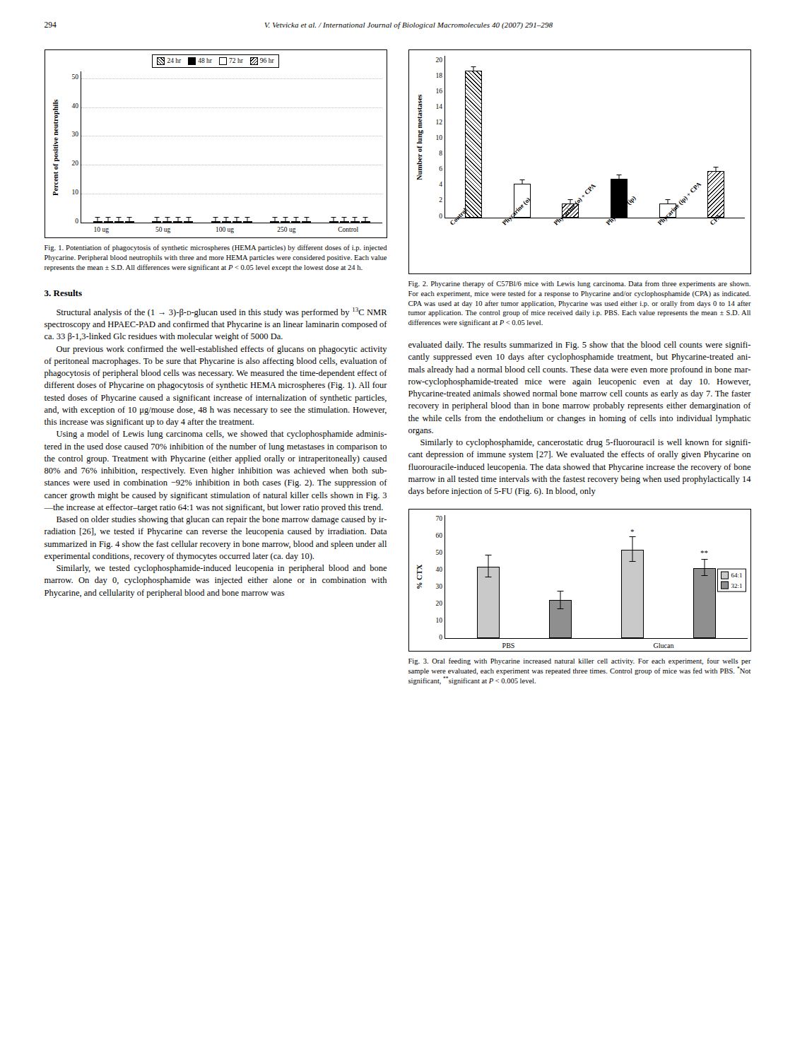294 V. Vetvicka et al. / International Journal of Biological Macromolecules 40 (2007) 291–298
24 hr 48 hr 72 hr 96 hr
Percent of positive neutrophils
50 40 30 20 10 0
10 ug 50 ug 100 ug 250 ug Control
Fig. 1. Potentiation of phagocytosis of synthetic microspheres (HEMA particles) by different doses of i.p. injected Phycarine. Peripheral blood neutrophils with three and more HEMA particles were considered positive. Each value represents the mean ± S.D. All differences were significant at P < 0.05 level except the lowest dose at 24 h.
3. Results
Structural analysis of the (1 → 3)-β-d-glucan used in this study was performed by 13C NMR spectroscopy and HPAEC-PAD and confirmed that Phycarine is an linear laminarin composed of ca. 33 β-1,3-linked Glc residues with molecular weight of 5000 Da.
Our previous work confirmed the well-established effects of glucans on phagocytic activity of peritoneal macrophages. To be sure that Phycarine is also affecting blood cells, evaluation of phagocytosis of peripheral blood cells was necessary. We measured the time-dependent effect of different doses of Phycarine on phagocytosis of synthetic HEMA microspheres (Fig. 1). All four tested doses of Phycarine caused a significant increase of internalization of synthetic particles, and, with exception of 10 μg/mouse dose, 48 h was necessary to see the stimulation. However, this increase was significant up to day 4 after the treatment.
Using a model of Lewis lung carcinoma cells, we showed that cyclophosphamide administered in the used dose caused 70% inhibition of the number of lung metastases in comparison to the control group. Treatment with Phycarine (either applied orally or intraperitoneally) caused 80% and 76% inhibition, respectively. Even higher inhibition was achieved when both substances were used in combination −92% inhibition in both cases (Fig. 2). The suppression of cancer growth might be caused by significant stimulation of natural killer cells shown in Fig. 3—the increase at effector–target ratio 64:1 was not significant, but lower ratio proved this trend.
Based on older studies showing that glucan can repair the bone marrow damage caused by irradiation [26], we tested if Phycarine can reverse the leucopenia caused by irradiation. Data summarized in Fig. 4 show the fast cellular recovery in bone marrow, blood and spleen under all experimental conditions, recovery of thymocytes occurred later (ca. day 10).
Similarly, we tested cyclophosphamide-induced leucopenia in peripheral blood and bone marrow. On day 0, cyclophosphamide was injected either alone or in combination with Phycarine, and cellularity of peripheral blood and bone marrow was
Number of lung metastases
20 18 16 14 12 10 8 6 4 2 0
Control Phycarine (o) Phycarine (o) + CPA Phycarine (ip) Phycarine (ip) + CPA CPA
Fig. 2. Phycarine therapy of C57Bl/6 mice with Lewis lung carcinoma. Data from three experiments are shown. For each experiment, mice were tested for a response to Phycarine and/or cyclophosphamide (CPA) as indicated. CPA was used at day 10 after tumor application, Phycarine was used either i.p. or orally from days 0 to 14 after tumor application. The control group of mice received daily i.p. PBS. Each value represents the mean ± S.D. All differences were significant at P < 0.05 level.
evaluated daily. The results summarized in Fig. 5 show that the blood cell counts were significantly suppressed even 10 days after cyclophosphamide treatment, but Phycarine-treated animals already had a normal blood cell counts. These data were even more profound in bone marrow-cyclophosphamide-treated mice were again leucopenic even at day 10. However, Phycarine-treated animals showed normal bone marrow cell counts as early as day 7. The faster recovery in peripheral blood than in bone marrow probably represents either demargination of the while cells from the endothelium or changes in homing of cells into individual lymphatic organs.
Similarly to cyclophosphamide, cancerostatic drug 5-fluorouracil is well known for significant depression of immune system [27]. We evaluated the effects of orally given Phycarine on fluorouracile-induced leucopenia. The data showed that Phycarine increase the recovery of bone marrow in all tested time intervals with the fastest recovery being when used prophylactically 14 days before injection of 5-FU (Fig. 6). In blood, only
% CTX
70 60 50 40 30 20 10 0
*
**
64:1 32:1
PBS Glucan
Fig. 3. Oral feeding with Phycarine increased natural killer cell activity. For each experiment, four wells per sample were evaluated, each experiment was repeated three times. Control group of mice was fed with PBS. *Not significant, **significant at P < 0.005 level.